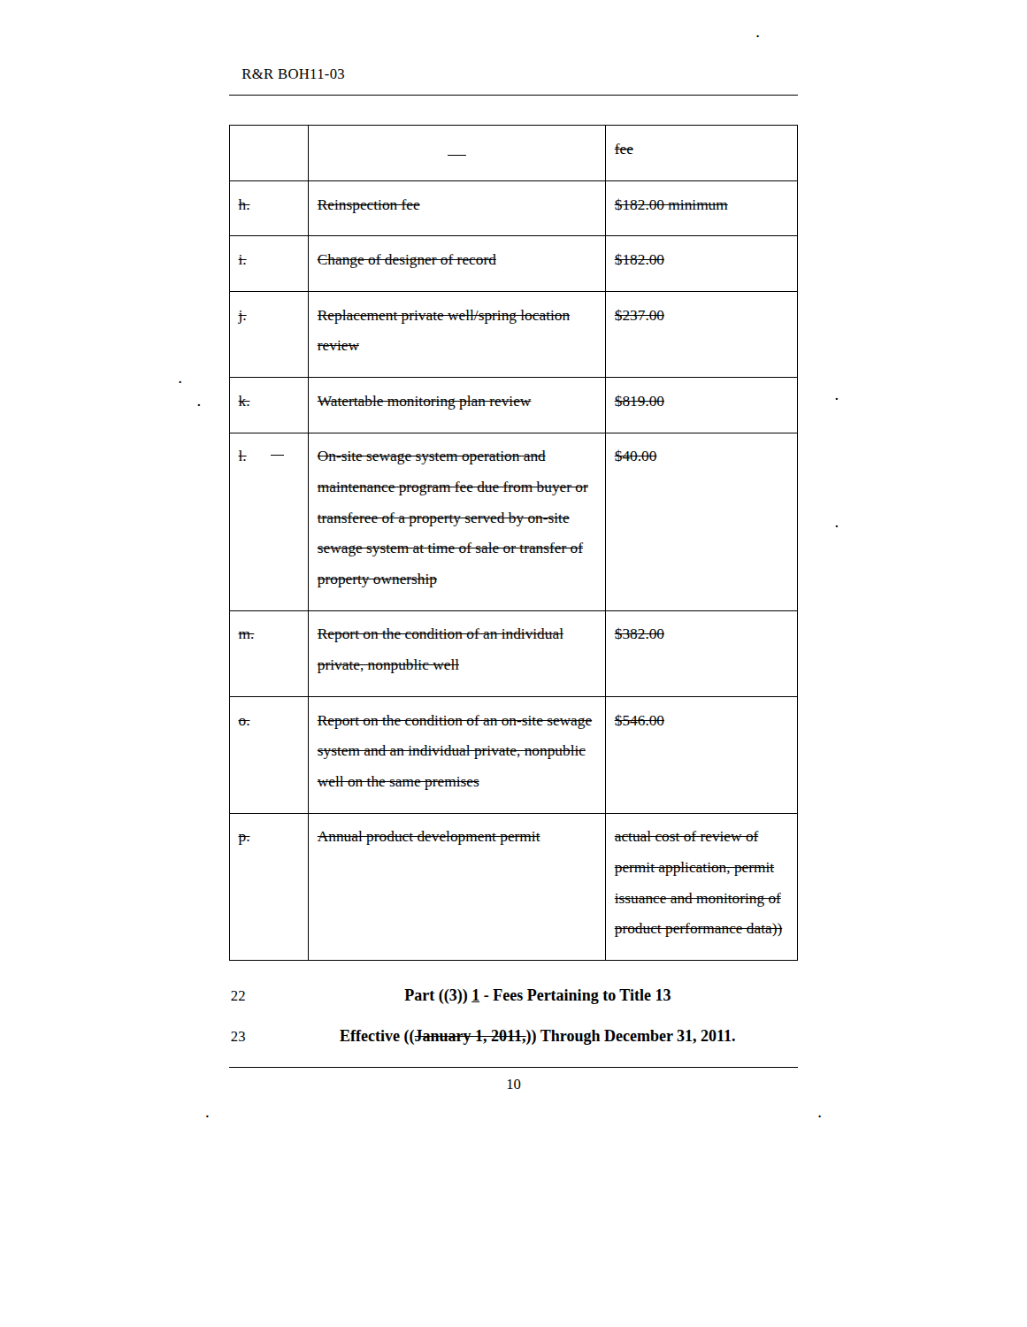.
.
.
.
.
.
.
R&R BOH11-03
| | | fee |
| h. | Reinspection fee | $182.00 minimum |
| i. | Change of designer of record | $182.00 |
| j. | Replacement private well/spring location review | $237.00 |
| k. | Watertable monitoring plan review | $819.00 |
| l. | On-site sewage system operation and maintenance program fee due from buyer or transferee of a property served by on-site sewage system at time of sale or transfer of property ownership | $40.00 |
| m. | Report on the condition of an individual private, nonpublic well | $382.00 |
| o. | Report on the condition of an on-site sewage system and an individual private, nonpublic well on the same premises | $546.00 |
| p. | Annual product development permit | actual cost of review of permit application, permit issuance and monitoring of product performance data)) |
22
Part ((3)) 1 - Fees Pertaining to Title 13
23
Effective ((January 1, 2011,)) Through December 31, 2011.
10